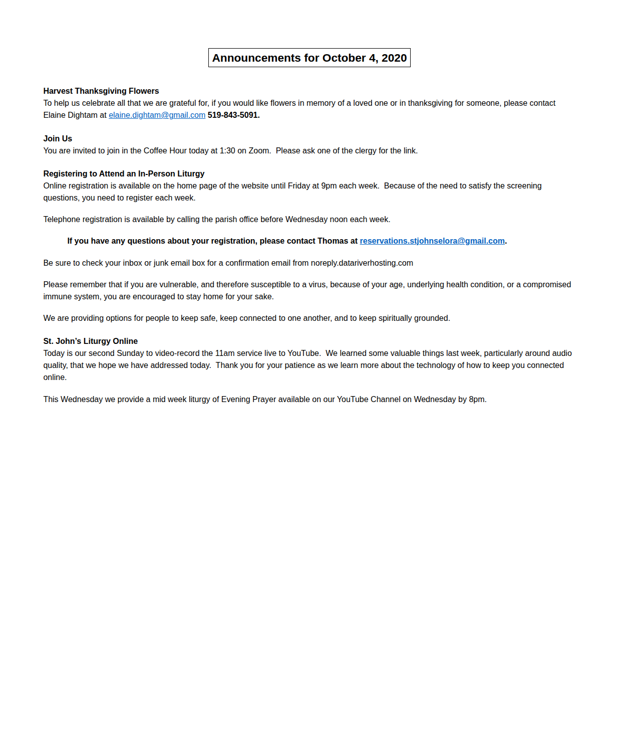Announcements for October 4, 2020
Harvest Thanksgiving Flowers
To help us celebrate all that we are grateful for, if you would like flowers in memory of a loved one or in thanksgiving for someone, please contact Elaine Dightam at elaine.dightam@gmail.com 519-843-5091.
Join Us
You are invited to join in the Coffee Hour today at 1:30 on Zoom. Please ask one of the clergy for the link.
Registering to Attend an In-Person Liturgy
Online registration is available on the home page of the website until Friday at 9pm each week. Because of the need to satisfy the screening questions, you need to register each week.
Telephone registration is available by calling the parish office before Wednesday noon each week.
If you have any questions about your registration, please contact Thomas at reservations.stjohnselora@gmail.com.
Be sure to check your inbox or junk email box for a confirmation email from noreply.datariverhosting.com
Please remember that if you are vulnerable, and therefore susceptible to a virus, because of your age, underlying health condition, or a compromised immune system, you are encouraged to stay home for your sake.
We are providing options for people to keep safe, keep connected to one another, and to keep spiritually grounded.
St. John’s Liturgy Online
Today is our second Sunday to video-record the 11am service live to YouTube. We learned some valuable things last week, particularly around audio quality, that we hope we have addressed today. Thank you for your patience as we learn more about the technology of how to keep you connected online.
This Wednesday we provide a mid week liturgy of Evening Prayer available on our YouTube Channel on Wednesday by 8pm.